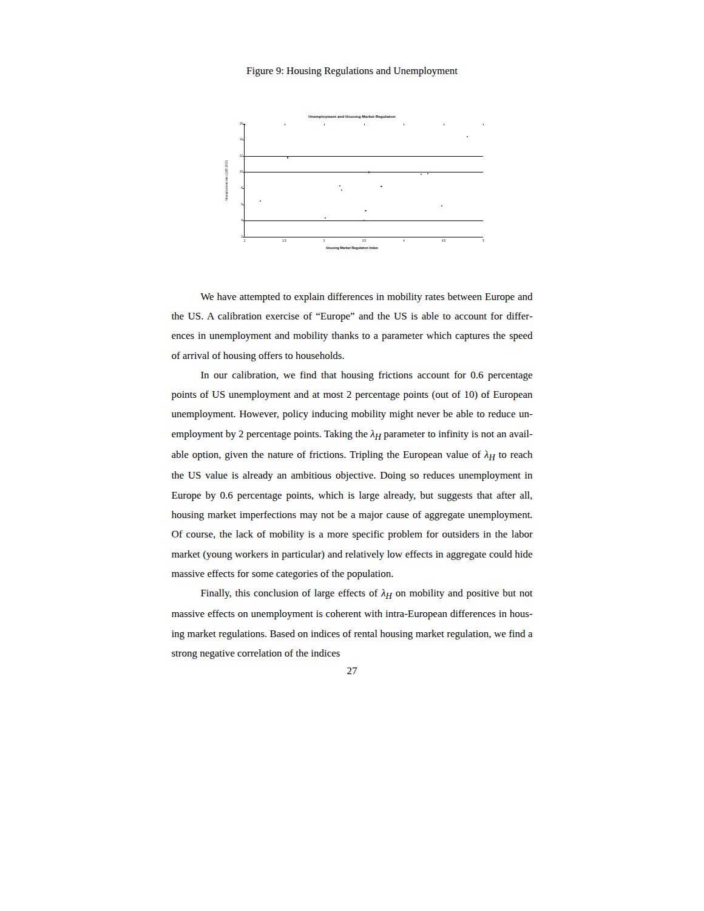Figure 9: Housing Regulations and Unemployment
Unemployment and Housing Market Regulation
Unemployment rate (1995-2003)
16
14
12
10
8
6
4
2
2
2.5
3
3.5
4
4.5
5
Housing Market Regulation Index
We have attempted to explain differences in mobility rates between Europe and the US. A calibration exercise of “Europe” and the US is able to account for differences in unemployment and mobility thanks to a parameter which captures the speed of arrival of housing offers to households.
In our calibration, we find that housing frictions account for 0.6 percentage points of US unemployment and at most 2 percentage points (out of 10) of European unemployment. However, policy inducing mobility might never be able to reduce unemployment by 2 percentage points. Taking the λH parameter to infinity is not an available option, given the nature of frictions. Tripling the European value of λH to reach the US value is already an ambitious objective. Doing so reduces unemployment in Europe by 0.6 percentage points, which is large already, but suggests that after all, housing market imperfections may not be a major cause of aggregate unemployment. Of course, the lack of mobility is a more specific problem for outsiders in the labor market (young workers in particular) and relatively low effects in aggregate could hide massive effects for some categories of the population.
Finally, this conclusion of large effects of λH on mobility and positive but not massive effects on unemployment is coherent with intra-European differences in housing market regulations. Based on indices of rental housing market regulation, we find a strong negative correlation of the indices
27